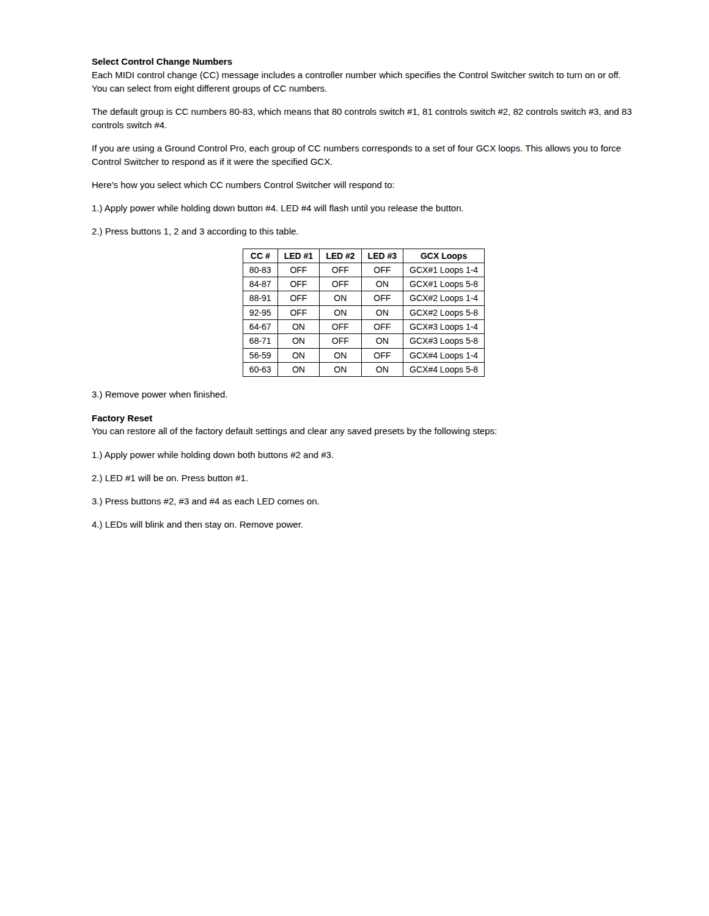Select Control Change Numbers
Each MIDI control change (CC) message includes a controller number which specifies the Control Switcher switch to turn on or off. You can select from eight different groups of CC numbers.
The default group is CC numbers 80-83, which means that 80 controls switch #1, 81 controls switch #2, 82 controls switch #3, and 83 controls switch #4.
If you are using a Ground Control Pro, each group of CC numbers corresponds to a set of four GCX loops. This allows you to force Control Switcher to respond as if it were the specified GCX.
Here’s how you select which CC numbers Control Switcher will respond to:
1.) Apply power while holding down button #4. LED #4 will flash until you release the button.
2.) Press buttons 1, 2 and 3 according to this table.
| CC # | LED #1 | LED #2 | LED #3 | GCX Loops |
| --- | --- | --- | --- | --- |
| 80-83 | OFF | OFF | OFF | GCX#1 Loops 1-4 |
| 84-87 | OFF | OFF | ON | GCX#1 Loops 5-8 |
| 88-91 | OFF | ON | OFF | GCX#2 Loops 1-4 |
| 92-95 | OFF | ON | ON | GCX#2 Loops 5-8 |
| 64-67 | ON | OFF | OFF | GCX#3 Loops 1-4 |
| 68-71 | ON | OFF | ON | GCX#3 Loops 5-8 |
| 56-59 | ON | ON | OFF | GCX#4 Loops 1-4 |
| 60-63 | ON | ON | ON | GCX#4 Loops 5-8 |
3.) Remove power when finished.
Factory Reset
You can restore all of the factory default settings and clear any saved presets by the following steps:
1.) Apply power while holding down both buttons #2 and #3.
2.) LED #1 will be on. Press button #1.
3.) Press buttons #2, #3 and #4 as each LED comes on.
4.) LEDs will blink and then stay on. Remove power.